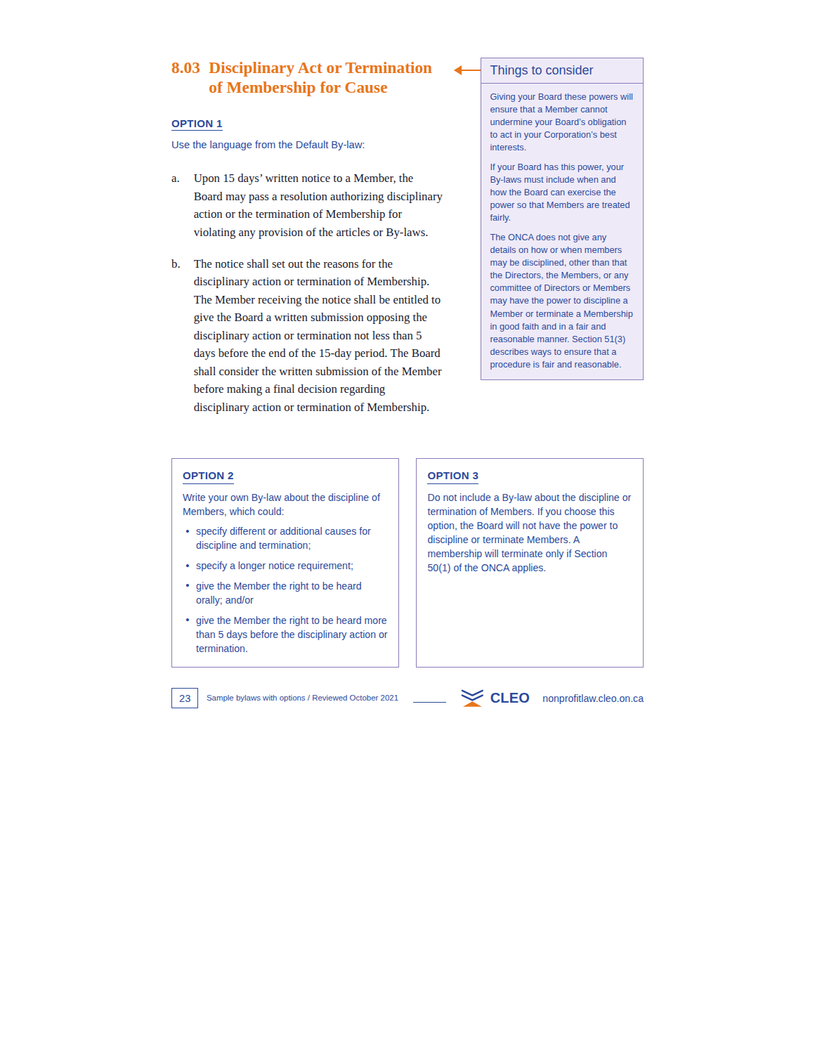8.03 Disciplinary Act or Termination
of Membership for Cause
OPTION 1
Use the language from the Default By-law:
a. Upon 15 days’ written notice to a Member, the Board may pass a resolution authorizing disciplinary action or the termination of Membership for violating any provision of the articles or By-laws.
b. The notice shall set out the reasons for the disciplinary action or termination of Membership. The Member receiving the notice shall be entitled to give the Board a written submission opposing the disciplinary action or termination not less than 5 days before the end of the 15-day period. The Board shall consider the written submission of the Member before making a final decision regarding disciplinary action or termination of Membership.
Things to consider
Giving your Board these powers will ensure that a Member cannot undermine your Board’s obligation to act in your Corporation’s best interests.
If your Board has this power, your By-laws must include when and how the Board can exercise the power so that Members are treated fairly.
The ONCA does not give any details on how or when members may be disciplined, other than that the Directors, the Members, or any committee of Directors or Members may have the power to discipline a Member or terminate a Membership in good faith and in a fair and reasonable manner. Section 51(3) describes ways to ensure that a procedure is fair and reasonable.
OPTION 2
Write your own By-law about the discipline of Members, which could:
specify different or additional causes for discipline and termination;
specify a longer notice requirement;
give the Member the right to be heard orally; and/or
give the Member the right to be heard more than 5 days before the disciplinary action or termination.
OPTION 3
Do not include a By-law about the discipline or termination of Members. If you choose this option, the Board will not have the power to discipline or terminate Members. A membership will terminate only if Section 50(1) of the ONCA applies.
23
Sample bylaws with options / Reviewed October 2021
CLEO nonprofitlaw.cleo.on.ca